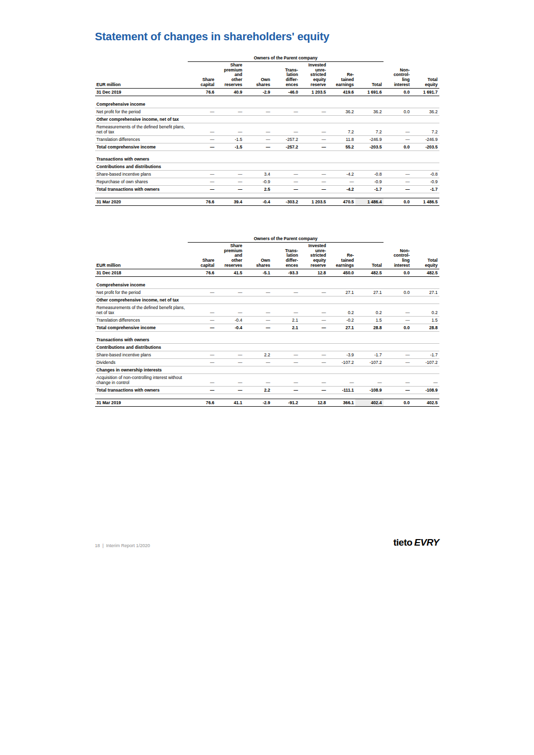Statement of changes in shareholders' equity
| | Owners of the Parent company | | |
| EUR million | Share capital | Share premium and other reserves | Own shares | Trans- lation differ- ences | Invested unre- stricted equity reserve | Re- tained earnings | Total | Non- control- ling interest | Total equity |
| 31 Dec 2019 | 76.6 | 40.9 | -2.9 | -46.0 | 1 203.5 | 419.6 | 1 691.6 | 0.0 | 1 691.7 |
| Comprehensive income | | | | | | | | | |
| Net profit for the period | — | — | — | — | — | 36.2 | 36.2 | 0.0 | 36.2 |
| Other comprehensive income, net of tax | | | | | | | | | |
| Remeasurements of the defined benefit plans, net of tax | — | — | — | — | — | 7.2 | 7.2 | — | 7.2 |
| Translation differences | — | -1.5 | — | -257.2 | — | 11.8 | -246.9 | — | -246.9 |
| Total comprehensive income | — | -1.5 | — | -257.2 | — | 55.2 | -203.5 | 0.0 | -203.5 |
| Transactions with owners | | | | | | | | | |
| Contributions and distributions | | | | | | | | | |
| Share-based incentive plans | — | — | 3.4 | — | — | -4.2 | -0.8 | — | -0.8 |
| Repurchase of own shares | — | — | -0.9 | — | — | — | -0.9 | — | -0.9 |
| Total transactions with owners | — | — | 2.5 | — | — | -4.2 | -1.7 | — | -1.7 |
| 31 Mar 2020 | 76.6 | 39.4 | -0.4 | -303.2 | 1 203.5 | 470.5 | 1 486.4 | 0.0 | 1 486.5 |
| | Owners of the Parent company | | |
| EUR million | Share capital | Share premium and other reserves | Own shares | Trans- lation differ- ences | Invested unre- stricted equity reserve | Re- tained earnings | Total | Non- control- ling interest | Total equity |
| 31 Dec 2018 | 76.6 | 41.5 | -5.1 | -93.3 | 12.8 | 450.0 | 482.5 | 0.0 | 482.5 |
| Comprehensive income | | | | | | | | | |
| Net profit for the period | — | — | — | — | — | 27.1 | 27.1 | 0.0 | 27.1 |
| Other comprehensive income, net of tax | | | | | | | | | |
| Remeasurements of the defined benefit plans, net of tax | — | — | — | — | — | 0.2 | 0.2 | — | 0.2 |
| Translation differences | — | -0.4 | — | 2.1 | — | -0.2 | 1.5 | — | 1.5 |
| Total comprehensive income | — | -0.4 | — | 2.1 | — | 27.1 | 28.8 | 0.0 | 28.8 |
| Transactions with owners | | | | | | | | | |
| Contributions and distributions | | | | | | | | | |
| Share-based incentive plans | — | — | 2.2 | — | — | -3.9 | -1.7 | — | -1.7 |
| Dividends | — | — | — | — | — | -107.2 | -107.2 | — | -107.2 |
| Changes in ownership interests | | | | | | | | | |
| Acquisition of non-controlling interest without change in control | — | — | — | — | — | — | — | — | — |
| Total transactions with owners | — | — | 2.2 | — | — | -111.1 | -108.9 | — | -108.9 |
| 31 Mar 2019 | 76.6 | 41.1 | -2.9 | -91.2 | 12.8 | 366.1 | 402.4 | 0.0 | 402.5 |
18 | Interim Report 1/2020
tietoEVRY